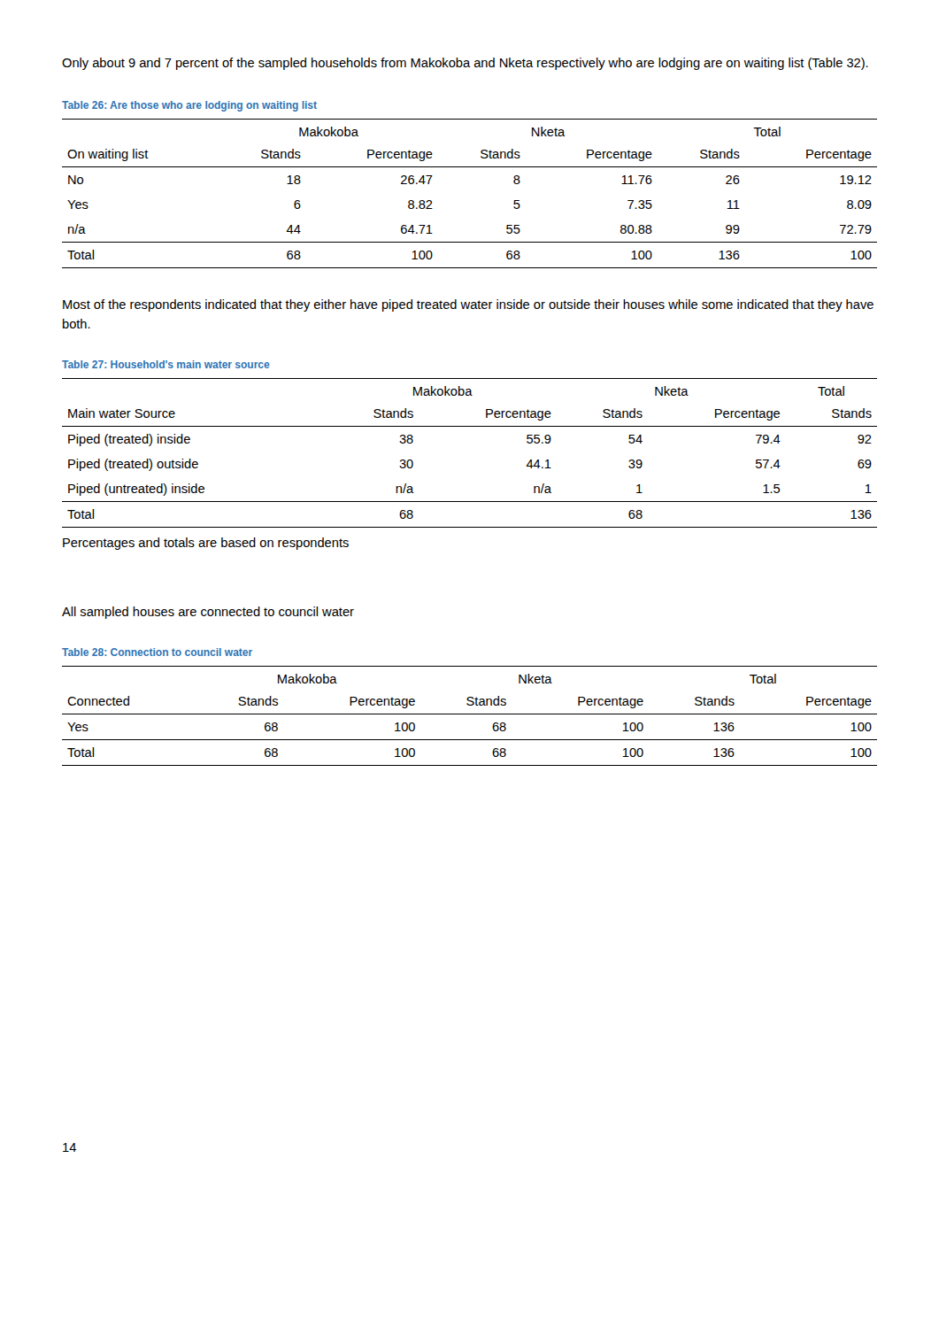Only about 9 and 7 percent of the sampled households from Makokoba and Nketa respectively who are lodging are on waiting list (Table 32).
Table 26: Are those who are lodging on waiting list
| | Makokoba | Nketa | Total |
| --- | --- | --- | --- |
| On waiting list | Stands | Percentage | Stands | Percentage | Stands | Percentage |
| No | 18 | 26.47 | 8 | 11.76 | 26 | 19.12 |
| Yes | 6 | 8.82 | 5 | 7.35 | 11 | 8.09 |
| n/a | 44 | 64.71 | 55 | 80.88 | 99 | 72.79 |
| Total | 68 | 100 | 68 | 100 | 136 | 100 |
Most of the respondents indicated that they either have piped treated water inside or outside their houses while some indicated that they have both.
Table 27: Household's main water source
| | Makokoba | Nketa | Total |
| --- | --- | --- | --- |
| Main water Source | Stands | Percentage | Stands | Percentage | Stands |
| Piped (treated) inside | 38 | 55.9 | 54 | 79.4 | 92 |
| Piped (treated) outside | 30 | 44.1 | 39 | 57.4 | 69 |
| Piped (untreated) inside | n/a | n/a | 1 | 1.5 | 1 |
| Total | 68 | | 68 | | 136 |
Percentages and totals are based on respondents
All sampled houses are connected to council water
Table 28: Connection to council water
| | Makokoba | Nketa | Total |
| --- | --- | --- | --- |
| Connected | Stands | Percentage | Stands | Percentage | Stands | Percentage |
| Yes | 68 | 100 | 68 | 100 | 136 | 100 |
| Total | 68 | 100 | 68 | 100 | 136 | 100 |
14